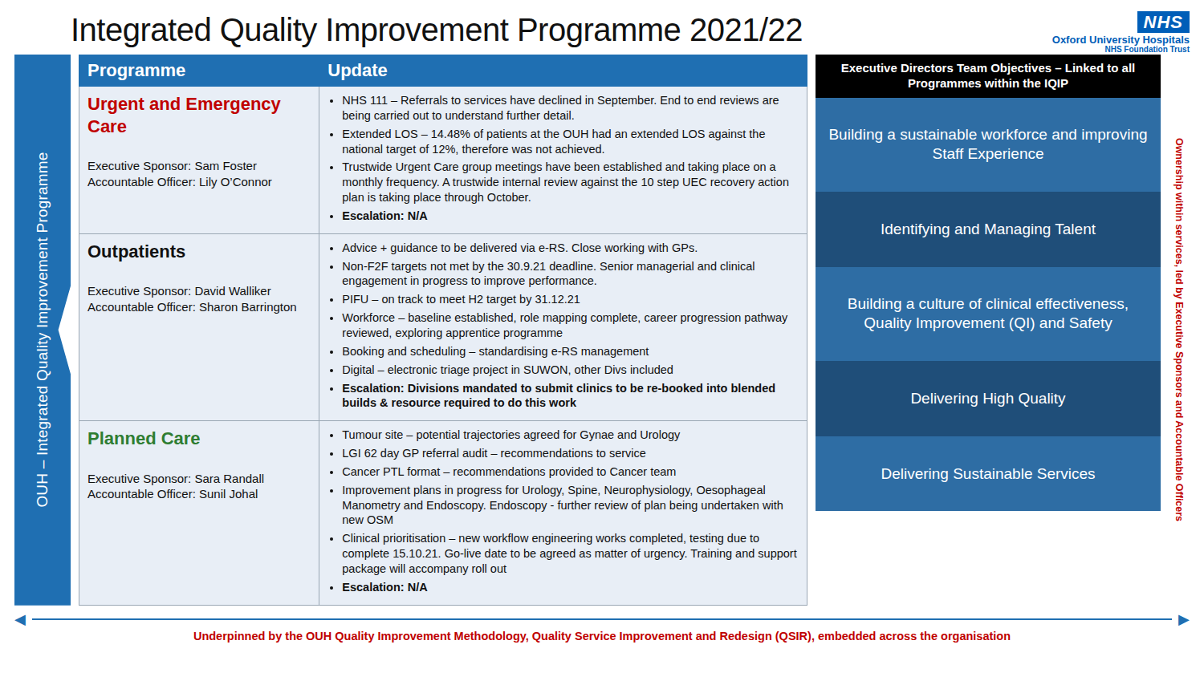Integrated Quality Improvement Programme 2021/22
NHS
Oxford University Hospitals
NHS Foundation Trust
OUH – Integrated Quality Improvement Programme
| Programme | Update |
| --- | --- |
| Urgent and Emergency Care Executive Sponsor: Sam Foster Accountable Officer: Lily O’Connor | NHS 111 – Referrals to services have declined in September. End to end reviews are being carried out to understand further detail. Extended LOS – 14.48% of patients at the OUH had an extended LOS against the national target of 12%, therefore was not achieved. Trustwide Urgent Care group meetings have been established and taking place on a monthly frequency. A trustwide internal review against the 10 step UEC recovery action plan is taking place through October. Escalation: N/A |
| Outpatients Executive Sponsor: David Walliker Accountable Officer: Sharon Barrington | Advice + guidance to be delivered via e-RS. Close working with GPs. Non-F2F targets not met by the 30.9.21 deadline. Senior managerial and clinical engagement in progress to improve performance. PIFU – on track to meet H2 target by 31.12.21 Workforce – baseline established, role mapping complete, career progression pathway reviewed, exploring apprentice programme Booking and scheduling – standardising e-RS management Digital – electronic triage project in SUWON, other Divs included Escalation: Divisions mandated to submit clinics to be re-booked into blended builds & resource required to do this work |
| Planned Care Executive Sponsor: Sara Randall Accountable Officer: Sunil Johal | Tumour site – potential trajectories agreed for Gynae and Urology LGI 62 day GP referral audit – recommendations to service Cancer PTL format – recommendations provided to Cancer team Improvement plans in progress for Urology, Spine, Neurophysiology, Oesophageal Manometry and Endoscopy. Endoscopy - further review of plan being undertaken with new OSM Clinical prioritisation – new workflow engineering works completed, testing due to complete 15.10.21. Go-live date to be agreed as matter of urgency. Training and support package will accompany roll out Escalation: N/A |
Executive Directors Team Objectives – Linked to all Programmes within the IQIP
Building a sustainable workforce and improving Staff Experience
Identifying and Managing Talent
Building a culture of clinical effectiveness, Quality Improvement (QI) and Safety
Delivering High Quality
Delivering Sustainable Services
Providing an integrated care population and well being
Ownership within services, led by Executive Sponsors and Accountable Officers
◀
▶
Underpinned by the OUH Quality Improvement Methodology, Quality Service Improvement and Redesign (QSIR), embedded across the organisation